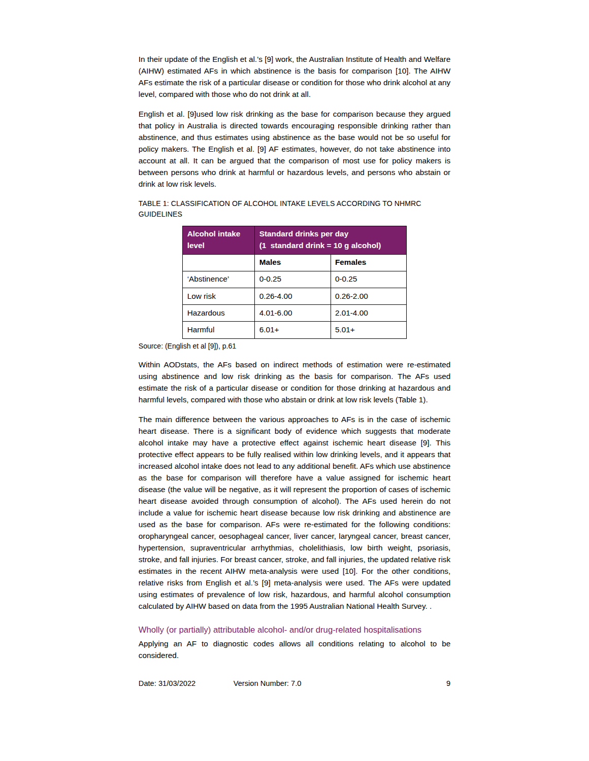In their update of the English et al.’s [9] work, the Australian Institute of Health and Welfare (AIHW) estimated AFs in which abstinence is the basis for comparison [10]. The AIHW AFs estimate the risk of a particular disease or condition for those who drink alcohol at any level, compared with those who do not drink at all.
English et al. [9]used low risk drinking as the base for comparison because they argued that policy in Australia is directed towards encouraging responsible drinking rather than abstinence, and thus estimates using abstinence as the base would not be so useful for policy makers. The English et al. [9] AF estimates, however, do not take abstinence into account at all. It can be argued that the comparison of most use for policy makers is between persons who drink at harmful or hazardous levels, and persons who abstain or drink at low risk levels.
TABLE 1: CLASSIFICATION OF ALCOHOL INTAKE LEVELS ACCORDING TO NHMRC GUIDELINES
| Alcohol intake level | Standard drinks per day (1 standard drink = 10 g alcohol) |
| --- | --- |
| | Males | Females |
| ‘Abstinence’ | 0-0.25 | 0-0.25 |
| Low risk | 0.26-4.00 | 0.26-2.00 |
| Hazardous | 4.01-6.00 | 2.01-4.00 |
| Harmful | 6.01+ | 5.01+ |
Source: (English et al [9]), p.61
Within AODstats, the AFs based on indirect methods of estimation were re-estimated using abstinence and low risk drinking as the basis for comparison. The AFs used estimate the risk of a particular disease or condition for those drinking at hazardous and harmful levels, compared with those who abstain or drink at low risk levels (Table 1).
The main difference between the various approaches to AFs is in the case of ischemic heart disease. There is a significant body of evidence which suggests that moderate alcohol intake may have a protective effect against ischemic heart disease [9]. This protective effect appears to be fully realised within low drinking levels, and it appears that increased alcohol intake does not lead to any additional benefit. AFs which use abstinence as the base for comparison will therefore have a value assigned for ischemic heart disease (the value will be negative, as it will represent the proportion of cases of ischemic heart disease avoided through consumption of alcohol). The AFs used herein do not include a value for ischemic heart disease because low risk drinking and abstinence are used as the base for comparison. AFs were re-estimated for the following conditions: oropharyngeal cancer, oesophageal cancer, liver cancer, laryngeal cancer, breast cancer, hypertension, supraventricular arrhythmias, cholelithiasis, low birth weight, psoriasis, stroke, and fall injuries. For breast cancer, stroke, and fall injuries, the updated relative risk estimates in the recent AIHW meta-analysis were used [10]. For the other conditions, relative risks from English et al.’s [9] meta-analysis were used. The AFs were updated using estimates of prevalence of low risk, hazardous, and harmful alcohol consumption calculated by AIHW based on data from the 1995 Australian National Health Survey. .
Wholly (or partially) attributable alcohol- and/or drug-related hospitalisations
Applying an AF to diagnostic codes allows all conditions relating to alcohol to be considered.
Date: 31/03/2022 Version Number: 7.0 9